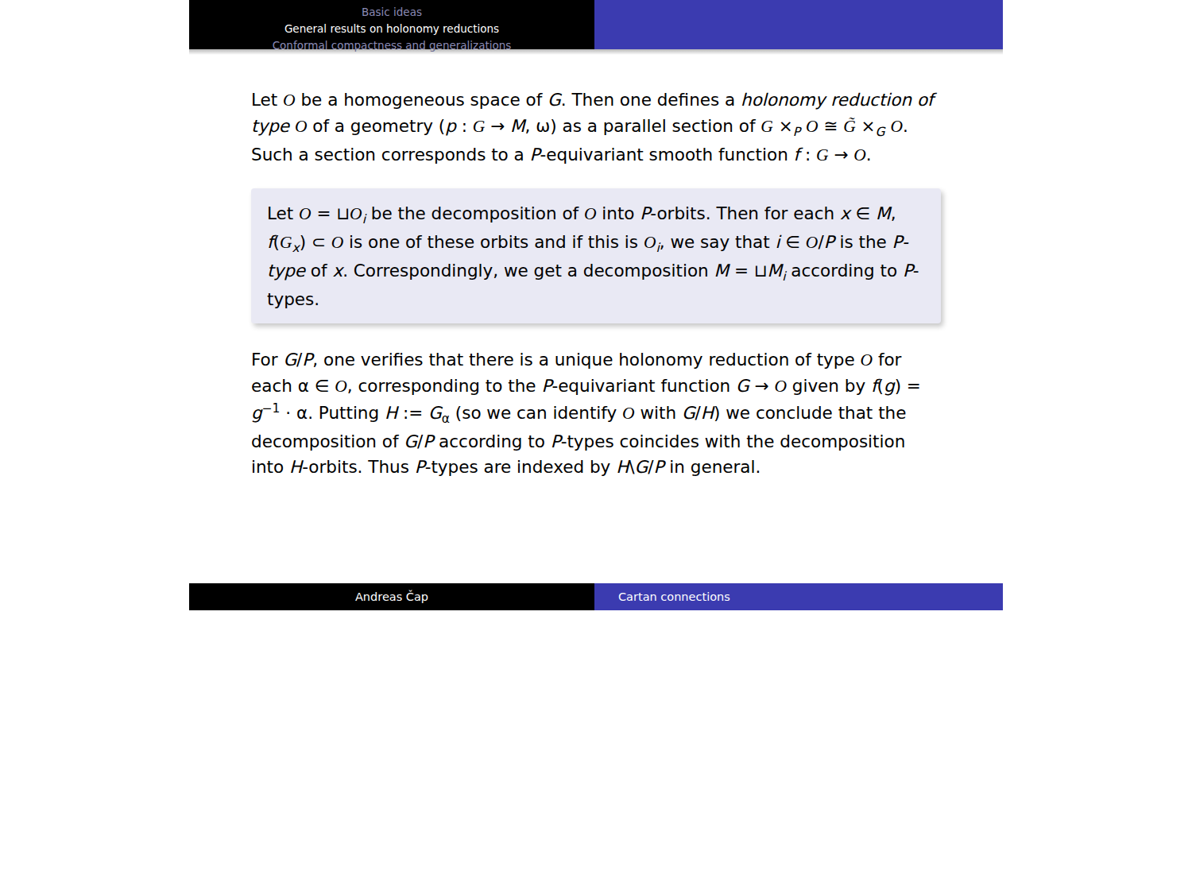Basic ideas
General results on holonomy reductions
Conformal compactness and generalizations
Let O be a homogeneous space of G. Then one defines a holonomy reduction of type O of a geometry (p : G → M, ω) as a parallel section of G ×P O ≅ G̃ ×G O. Such a section corresponds to a P-equivariant smooth function f : G → O.
Let O = ⊔Oi be the decomposition of O into P-orbits. Then for each x ∈ M, f(Gx) ⊂ O is one of these orbits and if this is Oi, we say that i ∈ O/P is the P-type of x. Correspondingly, we get a decomposition M = ⊔Mi according to P-types.
For G/P, one verifies that there is a unique holonomy reduction of type O for each α ∈ O, corresponding to the P-equivariant function G → O given by f(g) = g−1 · α. Putting H := Gα (so we can identify O with G/H) we conclude that the decomposition of G/P according to P-types coincides with the decomposition into H-orbits. Thus P-types are indexed by H\G/P in general.
Andreas Čap
Cartan connections